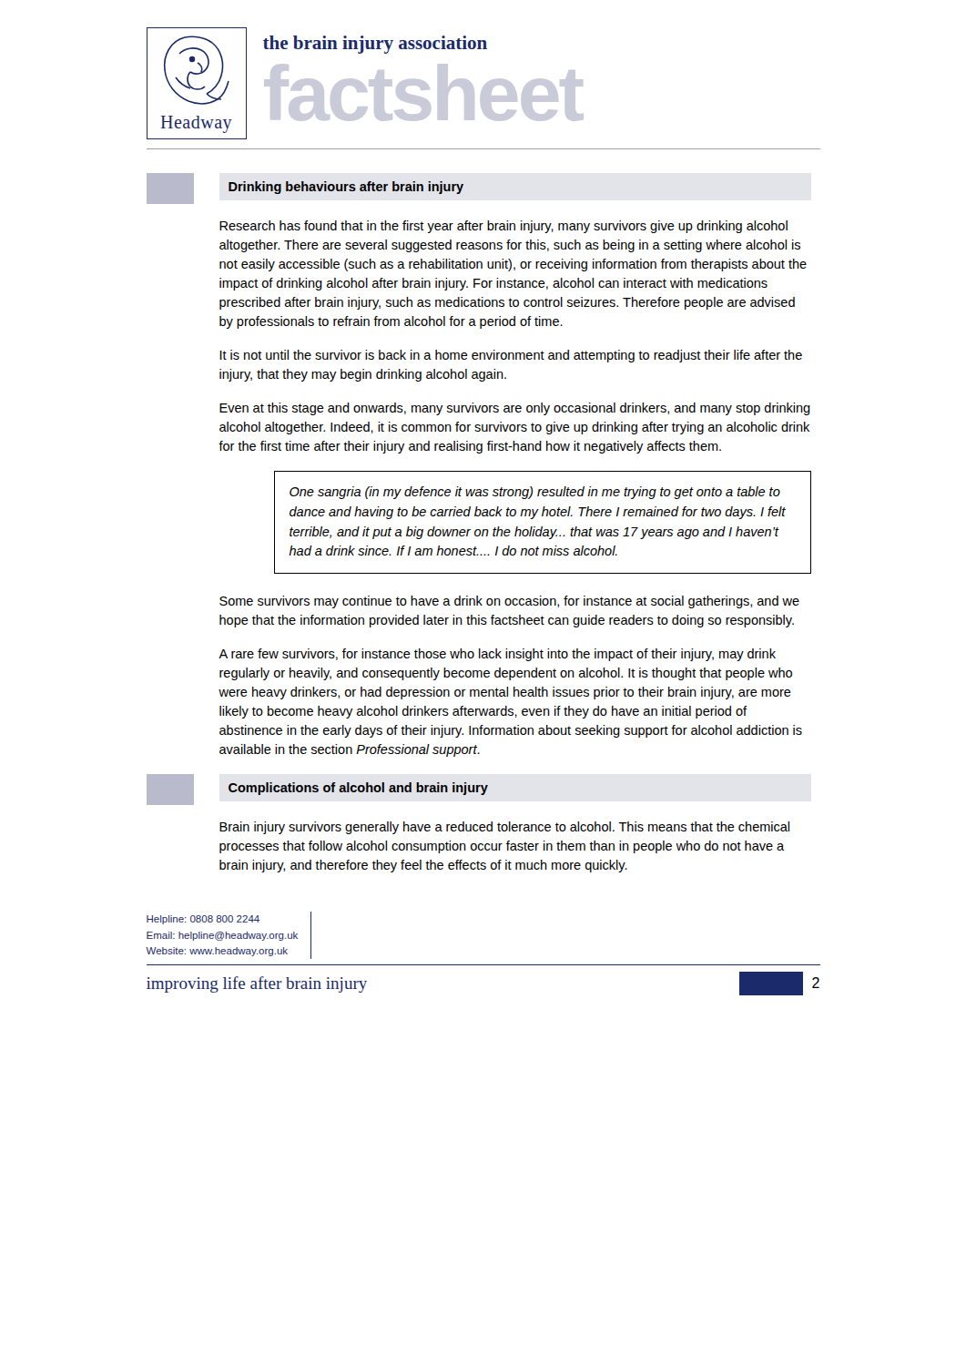Headway
the brain injury association
factsheet
Drinking behaviours after brain injury
Research has found that in the first year after brain injury, many survivors give up drinking alcohol altogether. There are several suggested reasons for this, such as being in a setting where alcohol is not easily accessible (such as a rehabilitation unit), or receiving information from therapists about the impact of drinking alcohol after brain injury. For instance, alcohol can interact with medications prescribed after brain injury, such as medications to control seizures. Therefore people are advised by professionals to refrain from alcohol for a period of time.
It is not until the survivor is back in a home environment and attempting to readjust their life after the injury, that they may begin drinking alcohol again.
Even at this stage and onwards, many survivors are only occasional drinkers, and many stop drinking alcohol altogether. Indeed, it is common for survivors to give up drinking after trying an alcoholic drink for the first time after their injury and realising first-hand how it negatively affects them.
One sangria (in my defence it was strong) resulted in me trying to get onto a table to dance and having to be carried back to my hotel. There I remained for two days. I felt terrible, and it put a big downer on the holiday... that was 17 years ago and I haven’t had a drink since. If I am honest.... I do not miss alcohol.
Some survivors may continue to have a drink on occasion, for instance at social gatherings, and we hope that the information provided later in this factsheet can guide readers to doing so responsibly.
A rare few survivors, for instance those who lack insight into the impact of their injury, may drink regularly or heavily, and consequently become dependent on alcohol. It is thought that people who were heavy drinkers, or had depression or mental health issues prior to their brain injury, are more likely to become heavy alcohol drinkers afterwards, even if they do have an initial period of abstinence in the early days of their injury. Information about seeking support for alcohol addiction is available in the section Professional support.
Complications of alcohol and brain injury
Brain injury survivors generally have a reduced tolerance to alcohol. This means that the chemical processes that follow alcohol consumption occur faster in them than in people who do not have a brain injury, and therefore they feel the effects of it much more quickly.
Helpline: 0808 800 2244
Email: helpline@headway.org.uk
Website: www.headway.org.uk
improving life after brain injury
2